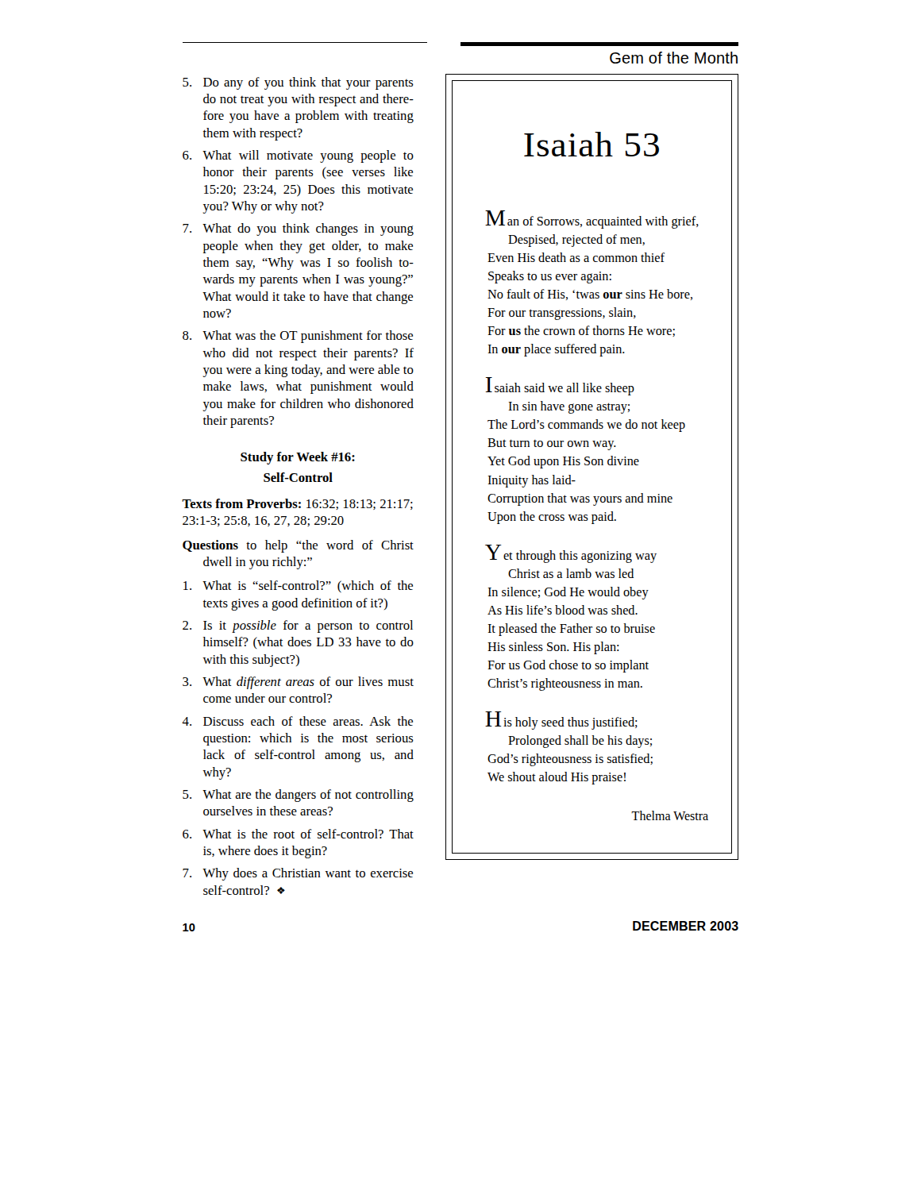Gem of the Month
5. Do any of you think that your parents do not treat you with respect and therefore you have a problem with treating them with respect?
6. What will motivate young people to honor their parents (see verses like 15:20; 23:24, 25) Does this motivate you? Why or why not?
7. What do you think changes in young people when they get older, to make them say, “Why was I so foolish towards my parents when I was young?” What would it take to have that change now?
8. What was the OT punishment for those who did not respect their parents? If you were a king today, and were able to make laws, what punishment would you make for children who dishonored their parents?
Study for Week #16:
Self-Control
Texts from Proverbs: 16:32; 18:13; 21:17; 23:1-3; 25:8, 16, 27, 28; 29:20
Questions to help “the word of Christ dwell in you richly:”
1. What is “self-control?” (which of the texts gives a good definition of it?)
2. Is it possible for a person to control himself? (what does LD 33 have to do with this subject?)
3. What different areas of our lives must come under our control?
4. Discuss each of these areas. Ask the question: which is the most serious lack of self-control among us, and why?
5. What are the dangers of not controlling ourselves in these areas?
6. What is the root of self-control? That is, where does it begin?
7. Why does a Christian want to exercise self-control? ❖
Isaiah 53
Man of Sorrows, acquainted with grief, Despised, rejected of men, Even His death as a common thief Speaks to us ever again: No fault of His, ‘twas our sins He bore, For our transgressions, slain, For us the crown of thorns He wore; In our place suffered pain.
Isaiah said we all like sheep In sin have gone astray; The Lord’s commands we do not keep But turn to our own way. Yet God upon His Son divine Iniquity has laid- Corruption that was yours and mine Upon the cross was paid.
Yet through this agonizing way Christ as a lamb was led In silence; God He would obey As His life’s blood was shed. It pleased the Father so to bruise His sinless Son. His plan: For us God chose to so implant Christ’s righteousness in man.
His holy seed thus justified; Prolonged shall be his days; God’s righteousness is satisfied; We shout aloud His praise!
Thelma Westra
10
DECEMBER 2003